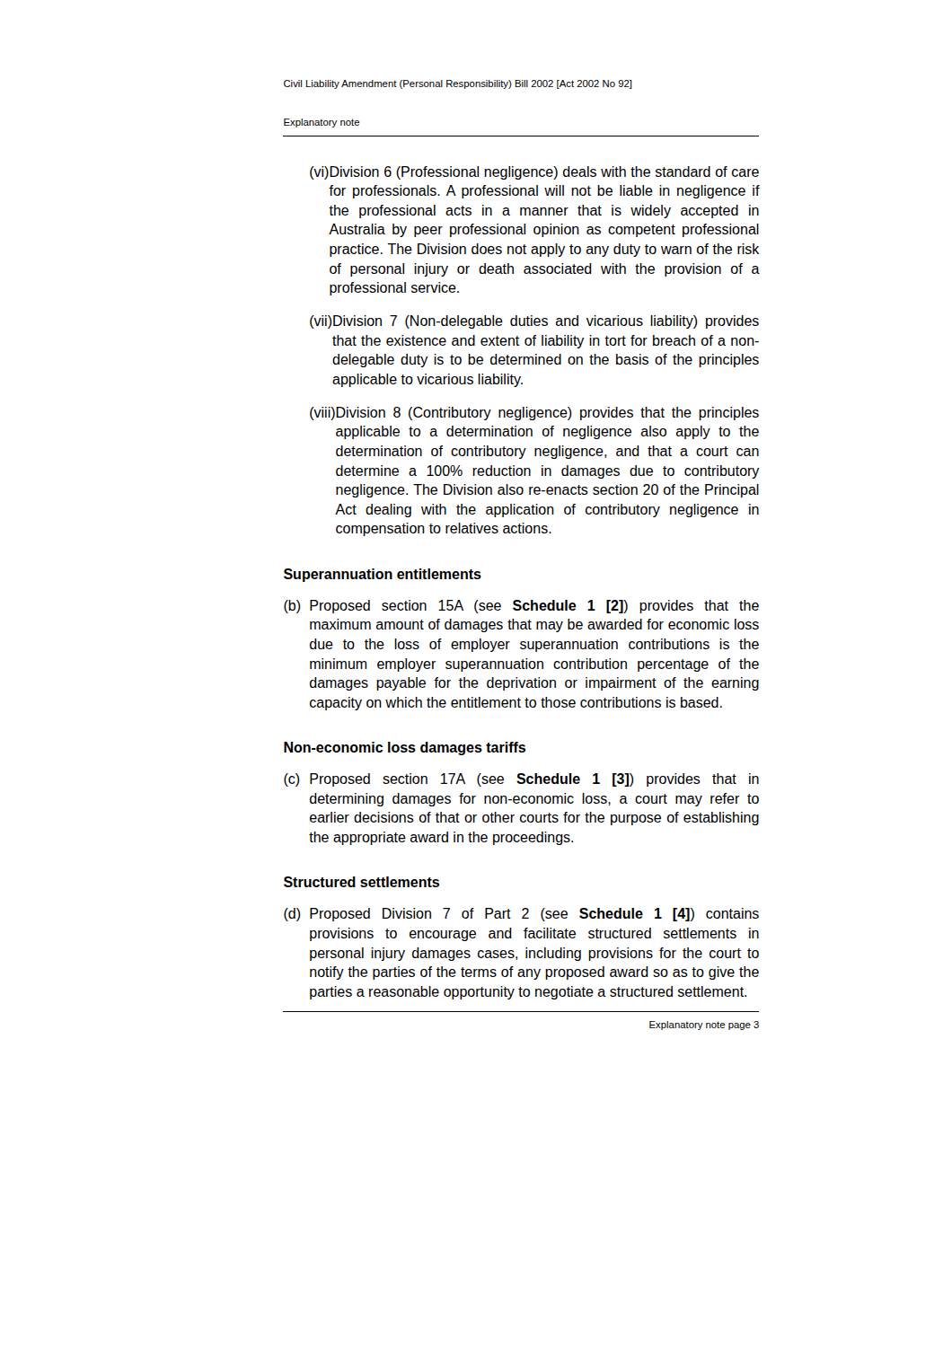Civil Liability Amendment (Personal Responsibility) Bill 2002 [Act 2002 No 92]
Explanatory note
(vi)
Division 6 (Professional negligence) deals with the standard of care for professionals. A professional will not be liable in negligence if the professional acts in a manner that is widely accepted in Australia by peer professional opinion as competent professional practice. The Division does not apply to any duty to warn of the risk of personal injury or death associated with the provision of a professional service.
(vii)
Division 7 (Non-delegable duties and vicarious liability) provides that the existence and extent of liability in tort for breach of a non-delegable duty is to be determined on the basis of the principles applicable to vicarious liability.
(viii)
Division 8 (Contributory negligence) provides that the principles applicable to a determination of negligence also apply to the determination of contributory negligence, and that a court can determine a 100% reduction in damages due to contributory negligence. The Division also re-enacts section 20 of the Principal Act dealing with the application of contributory negligence in compensation to relatives actions.
Superannuation entitlements
(b)
Proposed section 15A (see Schedule 1 [2]) provides that the maximum amount of damages that may be awarded for economic loss due to the loss of employer superannuation contributions is the minimum employer superannuation contribution percentage of the damages payable for the deprivation or impairment of the earning capacity on which the entitlement to those contributions is based.
Non-economic loss damages tariffs
(c)
Proposed section 17A (see Schedule 1 [3]) provides that in determining damages for non-economic loss, a court may refer to earlier decisions of that or other courts for the purpose of establishing the appropriate award in the proceedings.
Structured settlements
(d)
Proposed Division 7 of Part 2 (see Schedule 1 [4]) contains provisions to encourage and facilitate structured settlements in personal injury damages cases, including provisions for the court to notify the parties of the terms of any proposed award so as to give the parties a reasonable opportunity to negotiate a structured settlement.
Explanatory note page 3